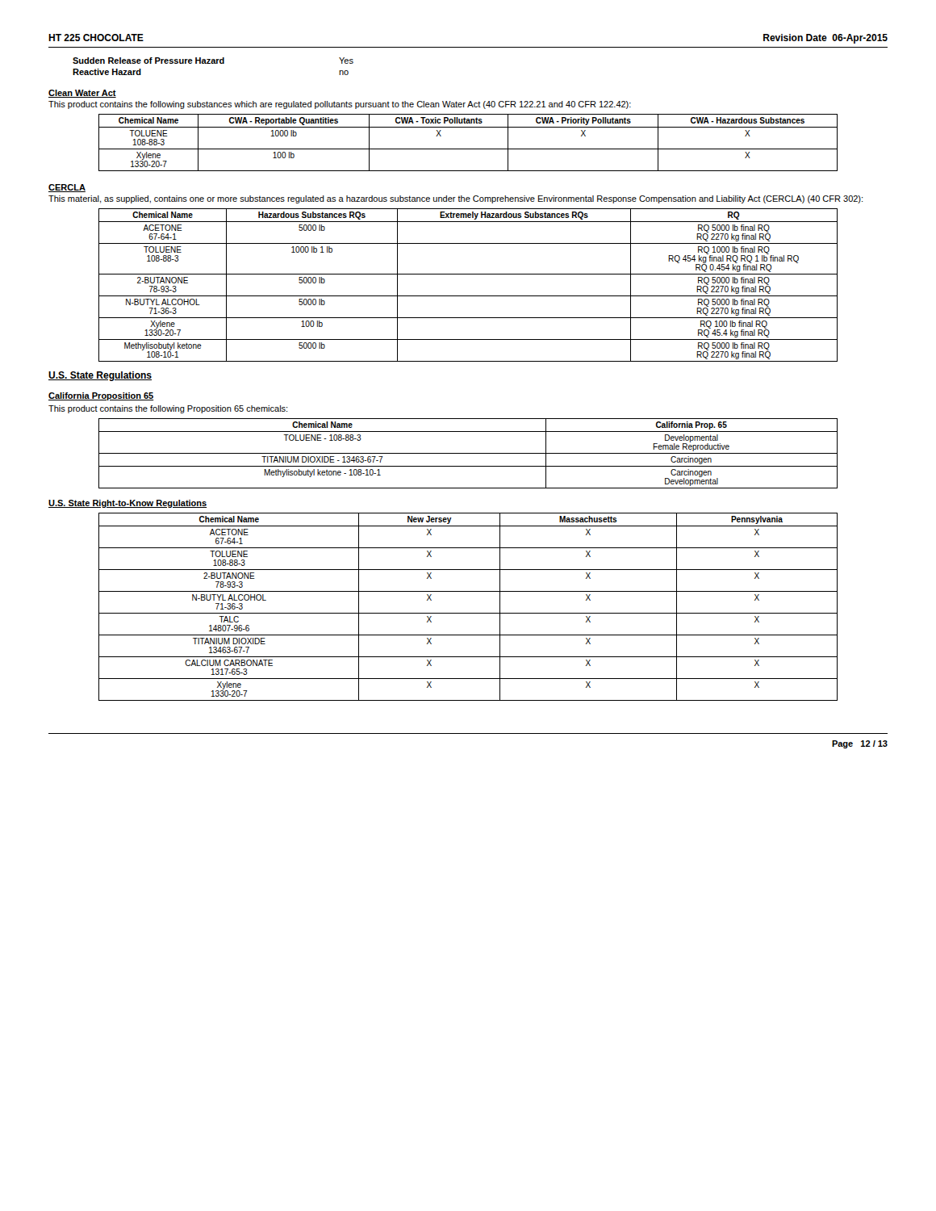HT 225 CHOCOLATE Revision Date 06-Apr-2015
Sudden Release of Pressure Hazard Yes
Reactive Hazard no
Clean Water Act
This product contains the following substances which are regulated pollutants pursuant to the Clean Water Act (40 CFR 122.21 and 40 CFR 122.42):
| Chemical Name | CWA - Reportable Quantities | CWA - Toxic Pollutants | CWA - Priority Pollutants | CWA - Hazardous Substances |
| --- | --- | --- | --- | --- |
| TOLUENE 108-88-3 | 1000 lb | X | X | X |
| Xylene 1330-20-7 | 100 lb | | | X |
CERCLA
This material, as supplied, contains one or more substances regulated as a hazardous substance under the Comprehensive Environmental Response Compensation and Liability Act (CERCLA) (40 CFR 302):
| Chemical Name | Hazardous Substances RQs | Extremely Hazardous Substances RQs | RQ |
| --- | --- | --- | --- |
| ACETONE 67-64-1 | 5000 lb | | RQ 5000 lb final RQ RQ 2270 kg final RQ |
| TOLUENE 108-88-3 | 1000 lb 1 lb | | RQ 1000 lb final RQ RQ 454 kg final RQ RQ 1 lb final RQ RQ 0.454 kg final RQ |
| 2-BUTANONE 78-93-3 | 5000 lb | | RQ 5000 lb final RQ RQ 2270 kg final RQ |
| N-BUTYL ALCOHOL 71-36-3 | 5000 lb | | RQ 5000 lb final RQ RQ 2270 kg final RQ |
| Xylene 1330-20-7 | 100 lb | | RQ 100 lb final RQ RQ 45.4 kg final RQ |
| Methylisobutyl ketone 108-10-1 | 5000 lb | | RQ 5000 lb final RQ RQ 2270 kg final RQ |
U.S. State Regulations
California Proposition 65
This product contains the following Proposition 65 chemicals:
| Chemical Name | California Prop. 65 |
| --- | --- |
| TOLUENE - 108-88-3 | Developmental Female Reproductive |
| TITANIUM DIOXIDE - 13463-67-7 | Carcinogen |
| Methylisobutyl ketone - 108-10-1 | Carcinogen Developmental |
U.S. State Right-to-Know Regulations
| Chemical Name | New Jersey | Massachusetts | Pennsylvania |
| --- | --- | --- | --- |
| ACETONE 67-64-1 | X | X | X |
| TOLUENE 108-88-3 | X | X | X |
| 2-BUTANONE 78-93-3 | X | X | X |
| N-BUTYL ALCOHOL 71-36-3 | X | X | X |
| TALC 14807-96-6 | X | X | X |
| TITANIUM DIOXIDE 13463-67-7 | X | X | X |
| CALCIUM CARBONATE 1317-65-3 | X | X | X |
| Xylene 1330-20-7 | X | X | X |
Page 12 / 13